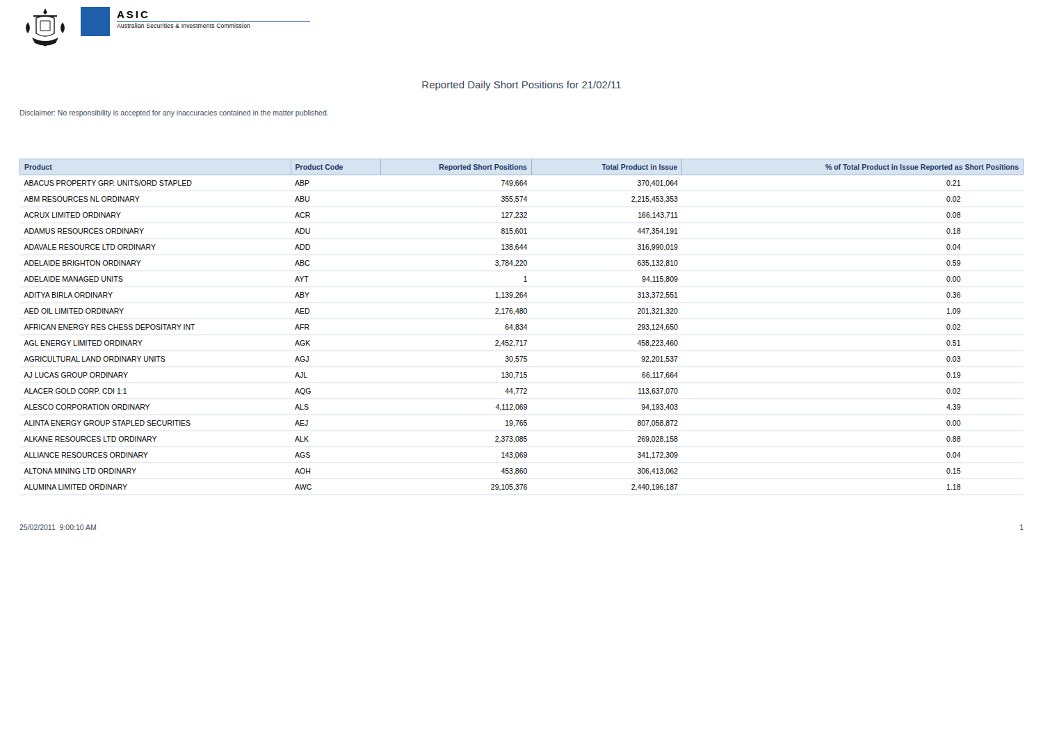ASIC
Australian Securities & Investments Commission
Reported Daily Short Positions for 21/02/11
Disclaimer: No responsibility is accepted for any inaccuracies contained in the matter published.
| Product | Product Code | Reported Short Positions | Total Product in Issue | % of Total Product in Issue Reported as Short Positions |
| --- | --- | --- | --- | --- |
| ABACUS PROPERTY GRP. UNITS/ORD STAPLED | ABP | 749,664 | 370,401,064 | 0.21 |
| ABM RESOURCES NL ORDINARY | ABU | 355,574 | 2,215,453,353 | 0.02 |
| ACRUX LIMITED ORDINARY | ACR | 127,232 | 166,143,711 | 0.08 |
| ADAMUS RESOURCES ORDINARY | ADU | 815,601 | 447,354,191 | 0.18 |
| ADAVALE RESOURCE LTD ORDINARY | ADD | 138,644 | 316,990,019 | 0.04 |
| ADELAIDE BRIGHTON ORDINARY | ABC | 3,784,220 | 635,132,810 | 0.59 |
| ADELAIDE MANAGED UNITS | AYT | 1 | 94,115,809 | 0.00 |
| ADITYA BIRLA ORDINARY | ABY | 1,139,264 | 313,372,551 | 0.36 |
| AED OIL LIMITED ORDINARY | AED | 2,176,480 | 201,321,320 | 1.09 |
| AFRICAN ENERGY RES CHESS DEPOSITARY INT | AFR | 64,834 | 293,124,650 | 0.02 |
| AGL ENERGY LIMITED ORDINARY | AGK | 2,452,717 | 458,223,460 | 0.51 |
| AGRICULTURAL LAND ORDINARY UNITS | AGJ | 30,575 | 92,201,537 | 0.03 |
| AJ LUCAS GROUP ORDINARY | AJL | 130,715 | 66,117,664 | 0.19 |
| ALACER GOLD CORP. CDI 1:1 | AQG | 44,772 | 113,637,070 | 0.02 |
| ALESCO CORPORATION ORDINARY | ALS | 4,112,069 | 94,193,403 | 4.39 |
| ALINTA ENERGY GROUP STAPLED SECURITIES | AEJ | 19,765 | 807,058,872 | 0.00 |
| ALKANE RESOURCES LTD ORDINARY | ALK | 2,373,085 | 269,028,158 | 0.88 |
| ALLIANCE RESOURCES ORDINARY | AGS | 143,069 | 341,172,309 | 0.04 |
| ALTONA MINING LTD ORDINARY | AOH | 453,860 | 306,413,062 | 0.15 |
| ALUMINA LIMITED ORDINARY | AWC | 29,105,376 | 2,440,196,187 | 1.18 |
25/02/2011 9:00:10 AM 1